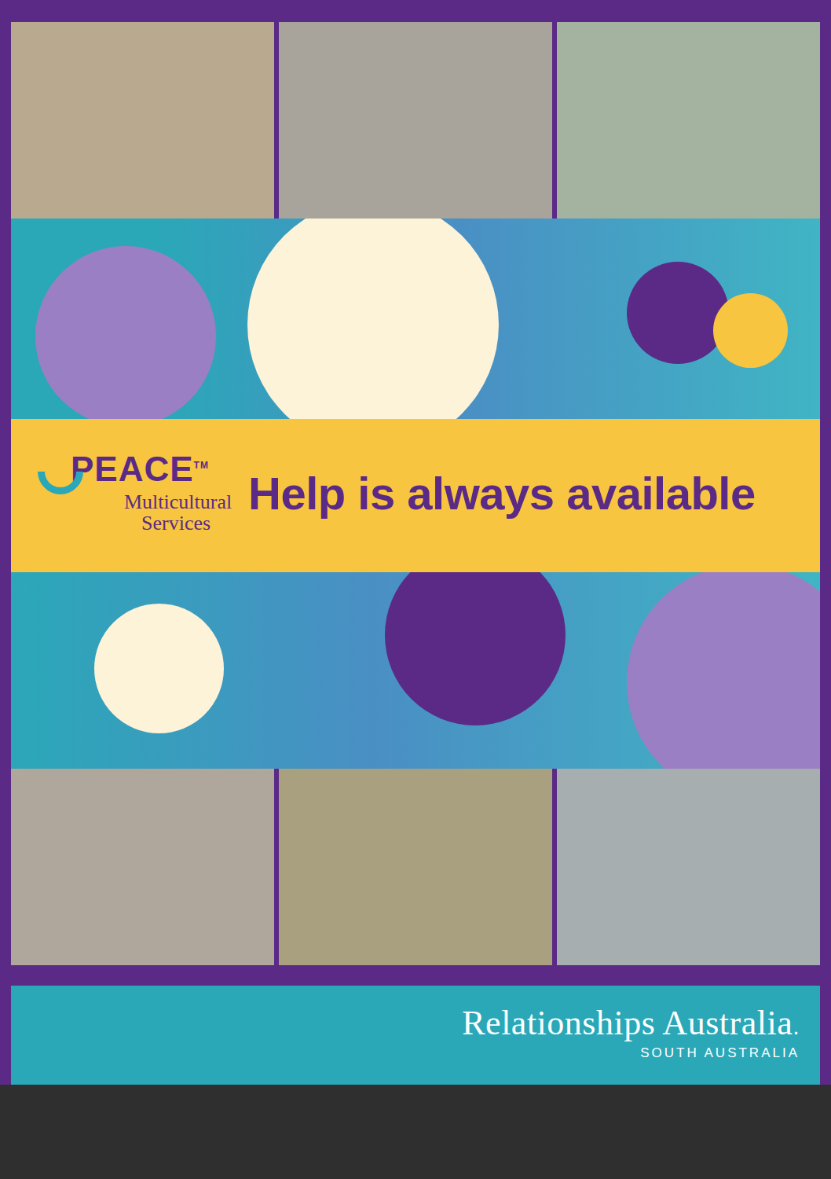PEACETM
Multicultural Services
Help is always available
Relationships Australia.
SOUTH AUSTRALIA